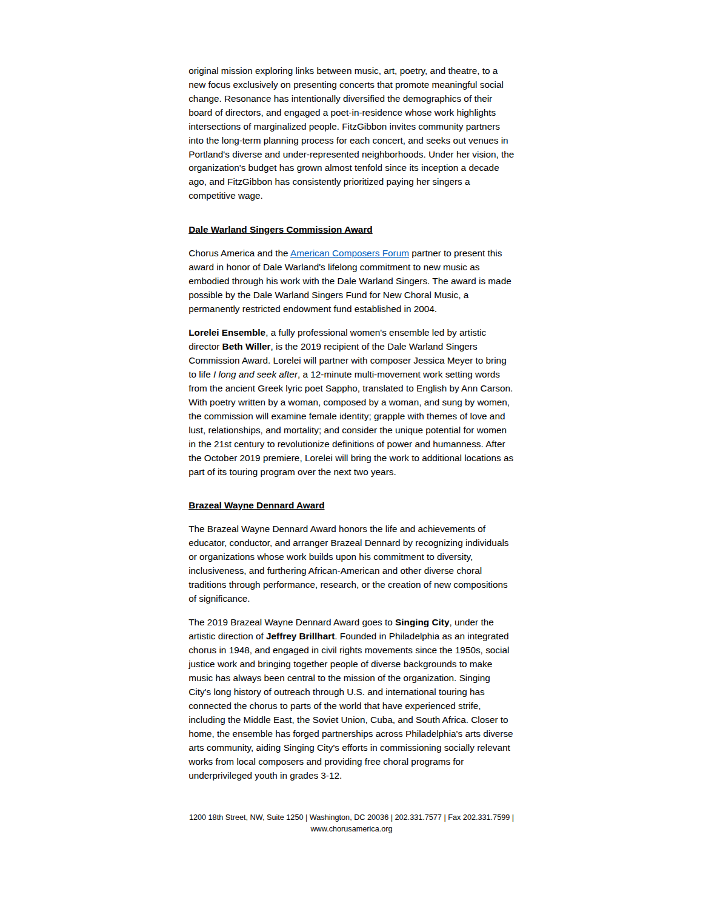original mission exploring links between music, art, poetry, and theatre, to a new focus exclusively on presenting concerts that promote meaningful social change. Resonance has intentionally diversified the demographics of their board of directors, and engaged a poet-in-residence whose work highlights intersections of marginalized people. FitzGibbon invites community partners into the long-term planning process for each concert, and seeks out venues in Portland's diverse and under-represented neighborhoods. Under her vision, the organization's budget has grown almost tenfold since its inception a decade ago, and FitzGibbon has consistently prioritized paying her singers a competitive wage.
Dale Warland Singers Commission Award
Chorus America and the American Composers Forum partner to present this award in honor of Dale Warland's lifelong commitment to new music as embodied through his work with the Dale Warland Singers. The award is made possible by the Dale Warland Singers Fund for New Choral Music, a permanently restricted endowment fund established in 2004.
Lorelei Ensemble, a fully professional women's ensemble led by artistic director Beth Willer, is the 2019 recipient of the Dale Warland Singers Commission Award. Lorelei will partner with composer Jessica Meyer to bring to life I long and seek after, a 12-minute multi-movement work setting words from the ancient Greek lyric poet Sappho, translated to English by Ann Carson. With poetry written by a woman, composed by a woman, and sung by women, the commission will examine female identity; grapple with themes of love and lust, relationships, and mortality; and consider the unique potential for women in the 21st century to revolutionize definitions of power and humanness. After the October 2019 premiere, Lorelei will bring the work to additional locations as part of its touring program over the next two years.
Brazeal Wayne Dennard Award
The Brazeal Wayne Dennard Award honors the life and achievements of educator, conductor, and arranger Brazeal Dennard by recognizing individuals or organizations whose work builds upon his commitment to diversity, inclusiveness, and furthering African-American and other diverse choral traditions through performance, research, or the creation of new compositions of significance.
The 2019 Brazeal Wayne Dennard Award goes to Singing City, under the artistic direction of Jeffrey Brillhart. Founded in Philadelphia as an integrated chorus in 1948, and engaged in civil rights movements since the 1950s, social justice work and bringing together people of diverse backgrounds to make music has always been central to the mission of the organization. Singing City's long history of outreach through U.S. and international touring has connected the chorus to parts of the world that have experienced strife, including the Middle East, the Soviet Union, Cuba, and South Africa. Closer to home, the ensemble has forged partnerships across Philadelphia's arts diverse arts community, aiding Singing City's efforts in commissioning socially relevant works from local composers and providing free choral programs for underprivileged youth in grades 3-12.
1200 18th Street, NW, Suite 1250 | Washington, DC 20036 | 202.331.7577 | Fax 202.331.7599 | www.chorusamerica.org